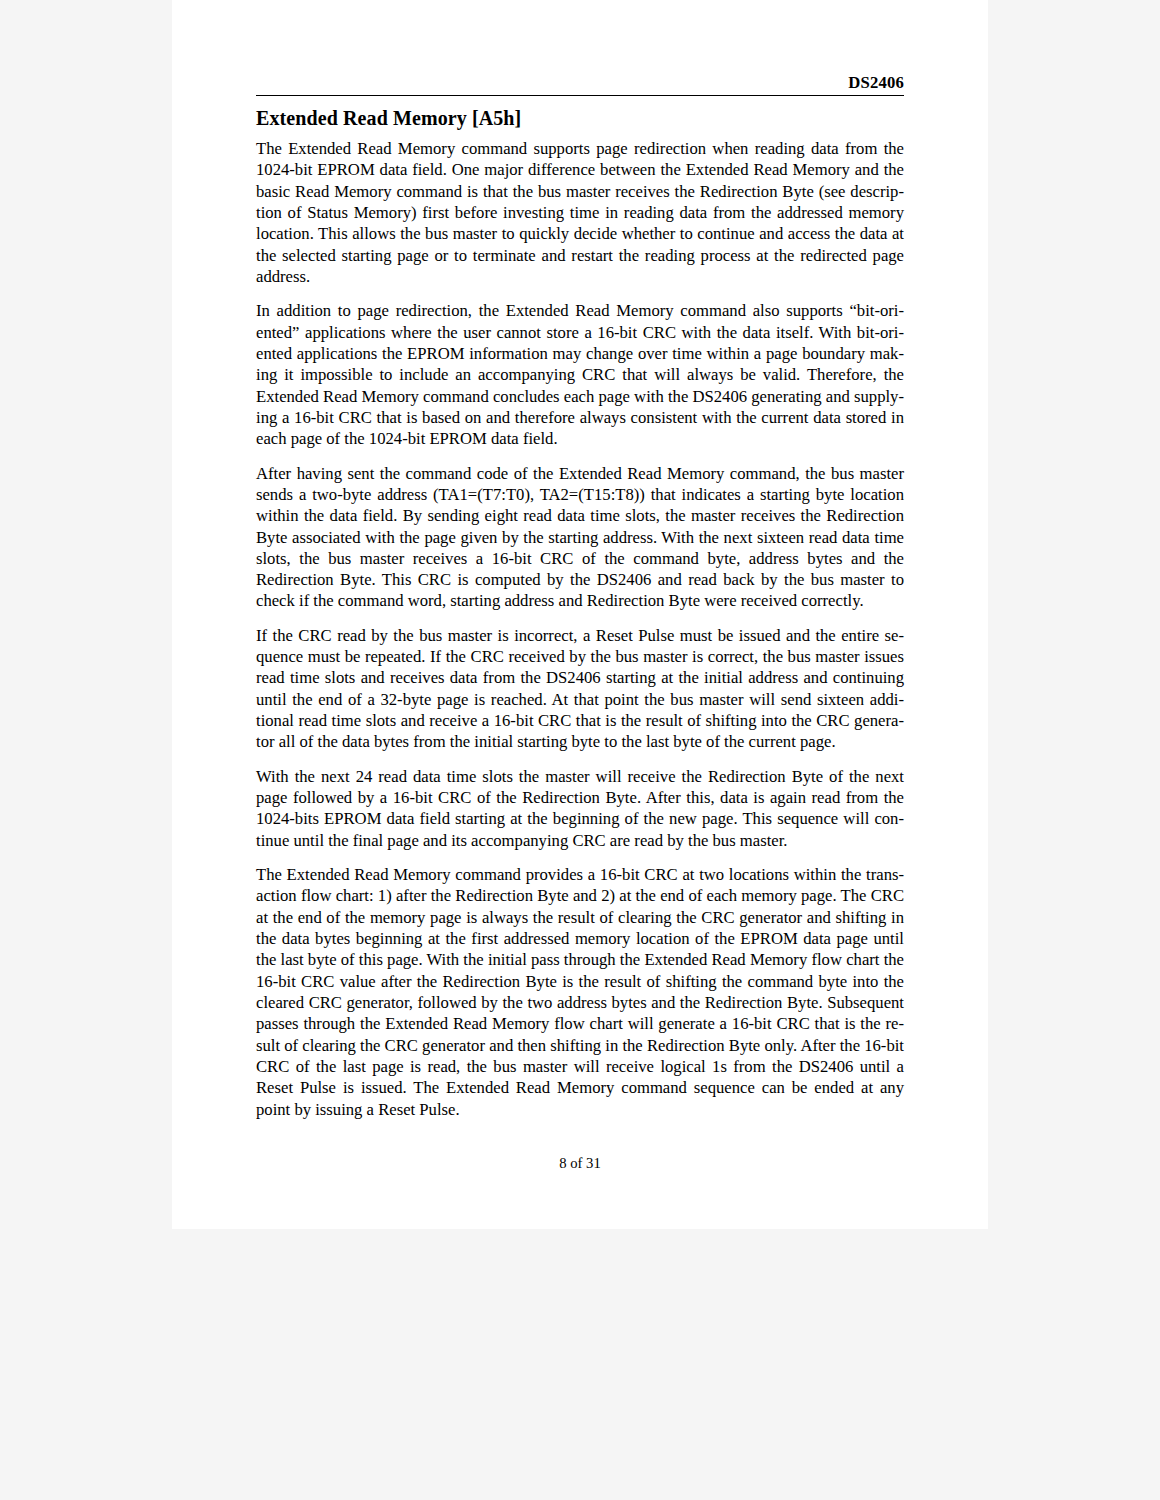DS2406
Extended Read Memory [A5h]
The Extended Read Memory command supports page redirection when reading data from the 1024-bit EPROM data field. One major difference between the Extended Read Memory and the basic Read Memory command is that the bus master receives the Redirection Byte (see description of Status Memory) first before investing time in reading data from the addressed memory location. This allows the bus master to quickly decide whether to continue and access the data at the selected starting page or to terminate and restart the reading process at the redirected page address.
In addition to page redirection, the Extended Read Memory command also supports “bit-oriented” applications where the user cannot store a 16-bit CRC with the data itself. With bit-oriented applications the EPROM information may change over time within a page boundary making it impossible to include an accompanying CRC that will always be valid. Therefore, the Extended Read Memory command concludes each page with the DS2406 generating and supplying a 16-bit CRC that is based on and therefore always consistent with the current data stored in each page of the 1024-bit EPROM data field.
After having sent the command code of the Extended Read Memory command, the bus master sends a two-byte address (TA1=(T7:T0), TA2=(T15:T8)) that indicates a starting byte location within the data field. By sending eight read data time slots, the master receives the Redirection Byte associated with the page given by the starting address. With the next sixteen read data time slots, the bus master receives a 16-bit CRC of the command byte, address bytes and the Redirection Byte. This CRC is computed by the DS2406 and read back by the bus master to check if the command word, starting address and Redirection Byte were received correctly.
If the CRC read by the bus master is incorrect, a Reset Pulse must be issued and the entire sequence must be repeated. If the CRC received by the bus master is correct, the bus master issues read time slots and receives data from the DS2406 starting at the initial address and continuing until the end of a 32-byte page is reached. At that point the bus master will send sixteen additional read time slots and receive a 16-bit CRC that is the result of shifting into the CRC generator all of the data bytes from the initial starting byte to the last byte of the current page.
With the next 24 read data time slots the master will receive the Redirection Byte of the next page followed by a 16-bit CRC of the Redirection Byte. After this, data is again read from the 1024-bits EPROM data field starting at the beginning of the new page. This sequence will continue until the final page and its accompanying CRC are read by the bus master.
The Extended Read Memory command provides a 16-bit CRC at two locations within the transaction flow chart: 1) after the Redirection Byte and 2) at the end of each memory page. The CRC at the end of the memory page is always the result of clearing the CRC generator and shifting in the data bytes beginning at the first addressed memory location of the EPROM data page until the last byte of this page. With the initial pass through the Extended Read Memory flow chart the 16-bit CRC value after the Redirection Byte is the result of shifting the command byte into the cleared CRC generator, followed by the two address bytes and the Redirection Byte. Subsequent passes through the Extended Read Memory flow chart will generate a 16-bit CRC that is the result of clearing the CRC generator and then shifting in the Redirection Byte only. After the 16-bit CRC of the last page is read, the bus master will receive logical 1s from the DS2406 until a Reset Pulse is issued. The Extended Read Memory command sequence can be ended at any point by issuing a Reset Pulse.
8 of 31